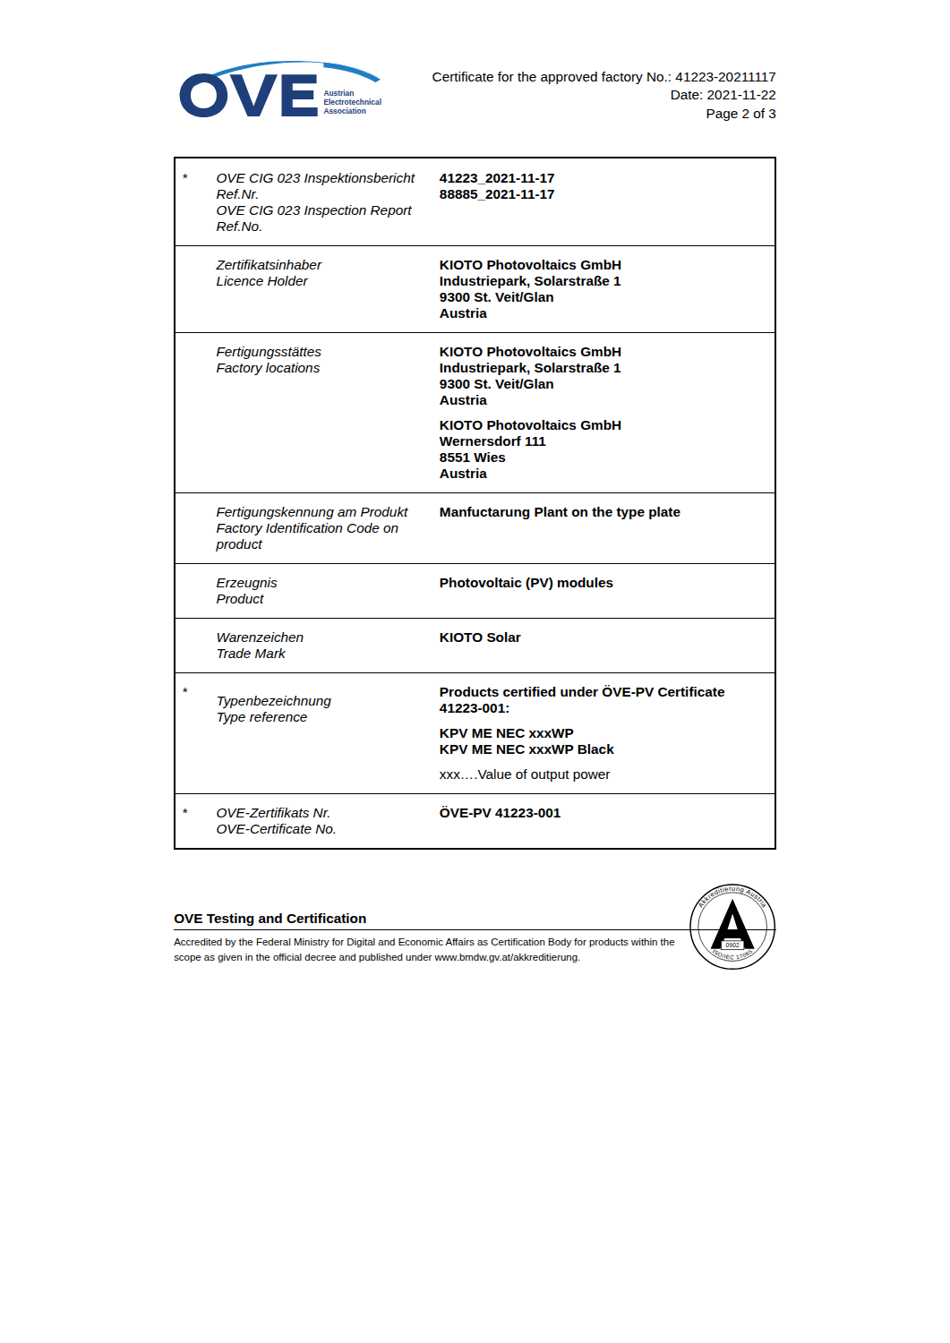OVE – Austrian Electrotechnical Association Austrian Electrotechnical Association
Certificate for the approved factory No.: 41223-20211117
Date: 2021-11-22
Page 2 of 3
| * | OVE CIG 023 Inspektionsbericht Ref.Nr. OVE CIG 023 Inspection Report Ref.No. | 41223_2021-11-17 88885_2021-11-17 |
| | Zertifikatsinhaber Licence Holder | KIOTO Photovoltaics GmbH Industriepark, Solarstraße 1 9300 St. Veit/Glan Austria |
| | Fertigungsstättes Factory locations | KIOTO Photovoltaics GmbH Industriepark, Solarstraße 1 9300 St. Veit/Glan Austria KIOTO Photovoltaics GmbH Wernersdorf 111 8551 Wies Austria |
| | Fertigungskennung am Produkt Factory Identification Code on product | Manfuctarung Plant on the type plate |
| | Erzeugnis Product | Photovoltaic (PV) modules |
| | Warenzeichen Trade Mark | KIOTO Solar |
| * | Typenbezeichnung Type reference | Products certified under ÖVE-PV Certificate 41223-001: KPV ME NEC xxxWP KPV ME NEC xxxWP Black xxx….Value of output power |
| * | OVE-Zertifikats Nr. OVE-Certificate No. | ÖVE-PV 41223-001 |
OVE Testing and Certification
Accredited by the Federal Ministry for Digital and Economic Affairs as Certification Body for products within the scope as given in the official decree and published under www.bmdw.gv.at/akkreditierung.
Akkreditierung Austria – ISO/IEC 17065 – 0902 Akkreditierung Austria ISO/IEC 17065 0902